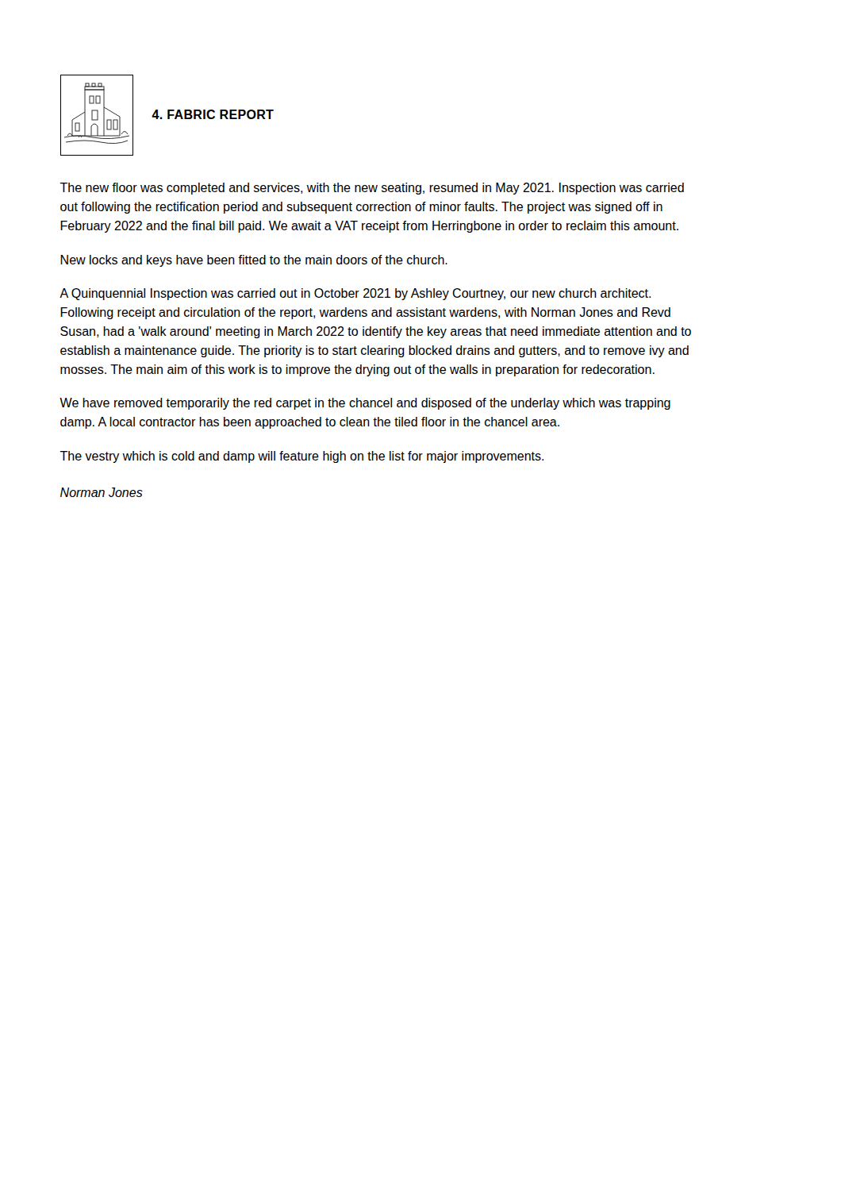4. FABRIC REPORT
The new floor was completed and services, with the new seating, resumed in May 2021. Inspection was carried out following the rectification period and subsequent correction of minor faults. The project was signed off in February 2022 and the final bill paid. We await a VAT receipt from Herringbone in order to reclaim this amount.
New locks and keys have been fitted to the main doors of the church.
A Quinquennial Inspection was carried out in October 2021 by Ashley Courtney, our new church architect. Following receipt and circulation of the report, wardens and assistant wardens, with Norman Jones and Revd Susan, had a 'walk around' meeting in March 2022 to identify the key areas that need immediate attention and to establish a maintenance guide. The priority is to start clearing blocked drains and gutters, and to remove ivy and mosses. The main aim of this work is to improve the drying out of the walls in preparation for redecoration.
We have removed temporarily the red carpet in the chancel and disposed of the underlay which was trapping damp. A local contractor has been approached to clean the tiled floor in the chancel area.
The vestry which is cold and damp will feature high on the list for major improvements.
Norman Jones